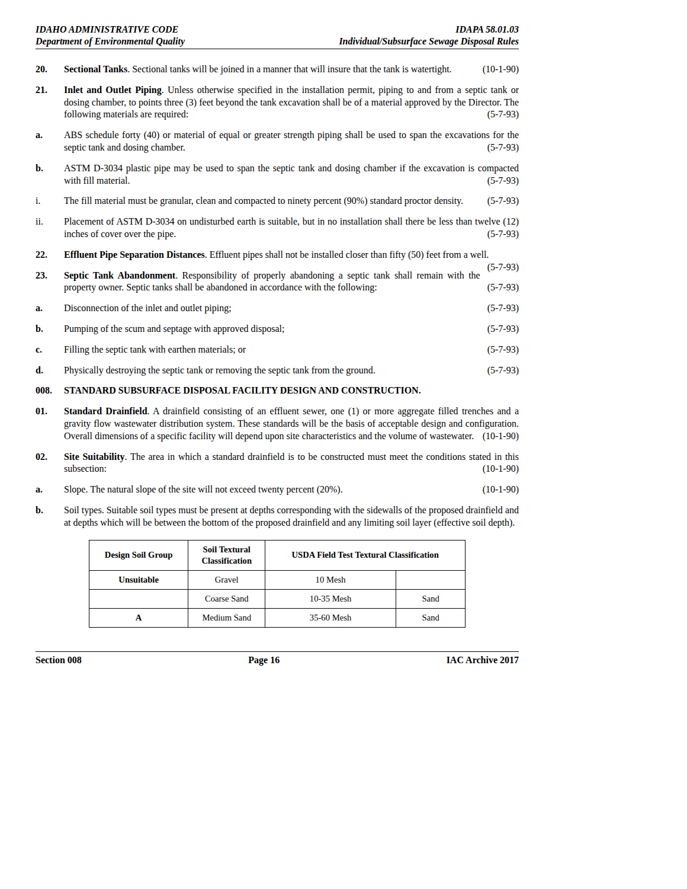IDAHO ADMINISTRATIVE CODE
Department of Environmental Quality
IDAPA 58.01.03
Individual/Subsurface Sewage Disposal Rules
20. Sectional Tanks. Sectional tanks will be joined in a manner that will insure that the tank is watertight.(10-1-90)
21. Inlet and Outlet Piping. Unless otherwise specified in the installation permit, piping to and from a septic tank or dosing chamber, to points three (3) feet beyond the tank excavation shall be of a material approved by the Director. The following materials are required:(5-7-93)
a. ABS schedule forty (40) or material of equal or greater strength piping shall be used to span the excavations for the septic tank and dosing chamber.(5-7-93)
b. ASTM D-3034 plastic pipe may be used to span the septic tank and dosing chamber if the excavation is compacted with fill material.(5-7-93)
i. The fill material must be granular, clean and compacted to ninety percent (90%) standard proctor density.(5-7-93)
ii. Placement of ASTM D-3034 on undisturbed earth is suitable, but in no installation shall there be less than twelve (12) inches of cover over the pipe.(5-7-93)
22. Effluent Pipe Separation Distances. Effluent pipes shall not be installed closer than fifty (50) feet from a well.(5-7-93)
23. Septic Tank Abandonment. Responsibility of properly abandoning a septic tank shall remain with the property owner. Septic tanks shall be abandoned in accordance with the following:(5-7-93)
a. Disconnection of the inlet and outlet piping;(5-7-93)
b. Pumping of the scum and septage with approved disposal;(5-7-93)
c. Filling the septic tank with earthen materials; or(5-7-93)
d. Physically destroying the septic tank or removing the septic tank from the ground.(5-7-93)
008. STANDARD SUBSURFACE DISPOSAL FACILITY DESIGN AND CONSTRUCTION.
01. Standard Drainfield. A drainfield consisting of an effluent sewer, one (1) or more aggregate filled trenches and a gravity flow wastewater distribution system. These standards will be the basis of acceptable design and configuration. Overall dimensions of a specific facility will depend upon site characteristics and the volume of wastewater.(10-1-90)
02. Site Suitability. The area in which a standard drainfield is to be constructed must meet the conditions stated in this subsection:(10-1-90)
a. Slope. The natural slope of the site will not exceed twenty percent (20%).(10-1-90)
b. Soil types. Suitable soil types must be present at depths corresponding with the sidewalls of the proposed drainfield and at depths which will be between the bottom of the proposed drainfield and any limiting soil layer (effective soil depth).
| Design Soil Group | Soil Textural Classification | USDA Field Test Textural Classification |
| --- | --- | --- |
| Unsuitable | Gravel | 10 Mesh | |
| | Coarse Sand | 10-35 Mesh | Sand |
| A | Medium Sand | 35-60 Mesh | Sand |
Section 008
Page 16
IAC Archive 2017